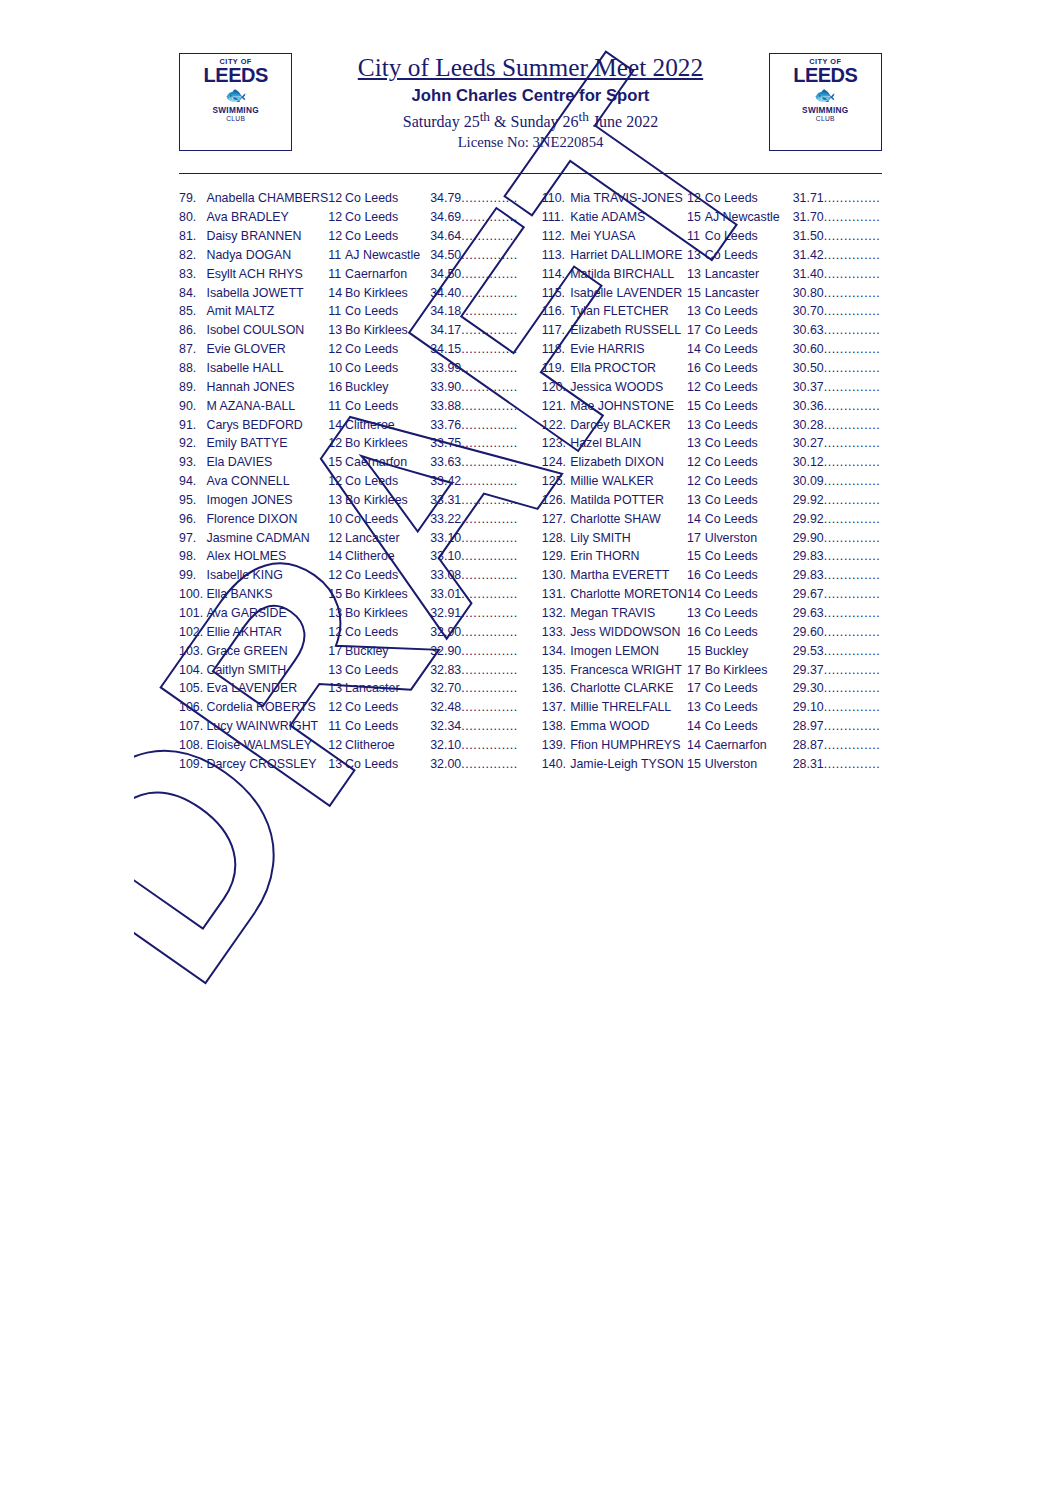CITY OF
LEEDS
🐟
SWIMMING
CLUB
CITY OF
LEEDS
🐟
SWIMMING
CLUB
City of Leeds Summer Meet 2022
John Charles Centre for Sport
Saturday 25th & Sunday 26th June 2022
License No: 3NE220854
| 79. | Anabella CHAMBERS | 12 | Co Leeds | 34.79 | .............. |
| 80. | Ava BRADLEY | 12 | Co Leeds | 34.69 | .............. |
| 81. | Daisy BRANNEN | 12 | Co Leeds | 34.64 | .............. |
| 82. | Nadya DOGAN | 11 | AJ Newcastle | 34.50 | .............. |
| 83. | Esyllt ACH RHYS | 11 | Caernarfon | 34.50 | .............. |
| 84. | Isabella JOWETT | 14 | Bo Kirklees | 34.40 | .............. |
| 85. | Amit MALTZ | 11 | Co Leeds | 34.18 | .............. |
| 86. | Isobel COULSON | 13 | Bo Kirklees | 34.17 | .............. |
| 87. | Evie GLOVER | 12 | Co Leeds | 34.15 | .............. |
| 88. | Isabelle HALL | 10 | Co Leeds | 33.99 | .............. |
| 89. | Hannah JONES | 16 | Buckley | 33.90 | .............. |
| 90. | M AZANA-BALL | 11 | Co Leeds | 33.88 | .............. |
| 91. | Carys BEDFORD | 14 | Clitheroe | 33.76 | .............. |
| 92. | Emily BATTYE | 12 | Bo Kirklees | 33.75 | .............. |
| 93. | Ela DAVIES | 15 | Caernarfon | 33.63 | .............. |
| 94. | Ava CONNELL | 12 | Co Leeds | 33.42 | .............. |
| 95. | Imogen JONES | 13 | Bo Kirklees | 33.31 | .............. |
| 96. | Florence DIXON | 10 | Co Leeds | 33.22 | .............. |
| 97. | Jasmine CADMAN | 12 | Lancaster | 33.10 | .............. |
| 98. | Alex HOLMES | 14 | Clitheroe | 33.10 | .............. |
| 99. | Isabelle KING | 12 | Co Leeds | 33.08 | .............. |
| 100. | Ella BANKS | 15 | Bo Kirklees | 33.01 | .............. |
| 101. | Ava GARSIDE | 13 | Bo Kirklees | 32.91 | .............. |
| 102. | Ellie AKHTAR | 12 | Co Leeds | 32.90 | .............. |
| 103. | Grace GREEN | 17 | Buckley | 32.90 | .............. |
| 104. | Caitlyn SMITH | 13 | Co Leeds | 32.83 | .............. |
| 105. | Eva LAVENDER | 13 | Lancaster | 32.70 | .............. |
| 106. | Cordelia ROBERTS | 12 | Co Leeds | 32.48 | .............. |
| 107. | Lucy WAINWRIGHT | 11 | Co Leeds | 32.34 | .............. |
| 108. | Eloise WALMSLEY | 12 | Clitheroe | 32.10 | .............. |
| 109. | Darcey CROSSLEY | 13 | Co Leeds | 32.00 | .............. |
| 110. | Mia TRAVIS-JONES | 12 | Co Leeds | 31.71 | .............. |
| 111. | Katie ADAMS | 15 | AJ Newcastle | 31.70 | .............. |
| 112. | Mei YUASA | 11 | Co Leeds | 31.50 | .............. |
| 113. | Harriet DALLIMORE | 13 | Co Leeds | 31.42 | .............. |
| 114. | Matilda BIRCHALL | 13 | Lancaster | 31.40 | .............. |
| 115. | Isabelle LAVENDER | 15 | Lancaster | 30.80 | .............. |
| 116. | Tylan FLETCHER | 13 | Co Leeds | 30.70 | .............. |
| 117. | Elizabeth RUSSELL | 17 | Co Leeds | 30.63 | .............. |
| 118. | Evie HARRIS | 14 | Co Leeds | 30.60 | .............. |
| 119. | Ella PROCTOR | 16 | Co Leeds | 30.50 | .............. |
| 120. | Jessica WOODS | 12 | Co Leeds | 30.37 | .............. |
| 121. | Mae JOHNSTONE | 15 | Co Leeds | 30.36 | .............. |
| 122. | Darcey BLACKER | 13 | Co Leeds | 30.28 | .............. |
| 123. | Hazel BLAIN | 13 | Co Leeds | 30.27 | .............. |
| 124. | Elizabeth DIXON | 12 | Co Leeds | 30.12 | .............. |
| 125. | Millie WALKER | 12 | Co Leeds | 30.09 | .............. |
| 126. | Matilda POTTER | 13 | Co Leeds | 29.92 | .............. |
| 127. | Charlotte SHAW | 14 | Co Leeds | 29.92 | .............. |
| 128. | Lily SMITH | 17 | Ulverston | 29.90 | .............. |
| 129. | Erin THORN | 15 | Co Leeds | 29.83 | .............. |
| 130. | Martha EVERETT | 16 | Co Leeds | 29.83 | .............. |
| 131. | Charlotte MORETON | 14 | Co Leeds | 29.67 | .............. |
| 132. | Megan TRAVIS | 13 | Co Leeds | 29.63 | .............. |
| 133. | Jess WIDDOWSON | 16 | Co Leeds | 29.60 | .............. |
| 134. | Imogen LEMON | 15 | Buckley | 29.53 | .............. |
| 135. | Francesca WRIGHT | 17 | Bo Kirklees | 29.37 | .............. |
| 136. | Charlotte CLARKE | 17 | Co Leeds | 29.30 | .............. |
| 137. | Millie THRELFALL | 13 | Co Leeds | 29.10 | .............. |
| 138. | Emma WOOD | 14 | Co Leeds | 28.97 | .............. |
| 139. | Ffion HUMPHREYS | 14 | Caernarfon | 28.87 | .............. |
| 140. | Jamie-Leigh TYSON | 15 | Ulverston | 28.31 | .............. |
DRAFT